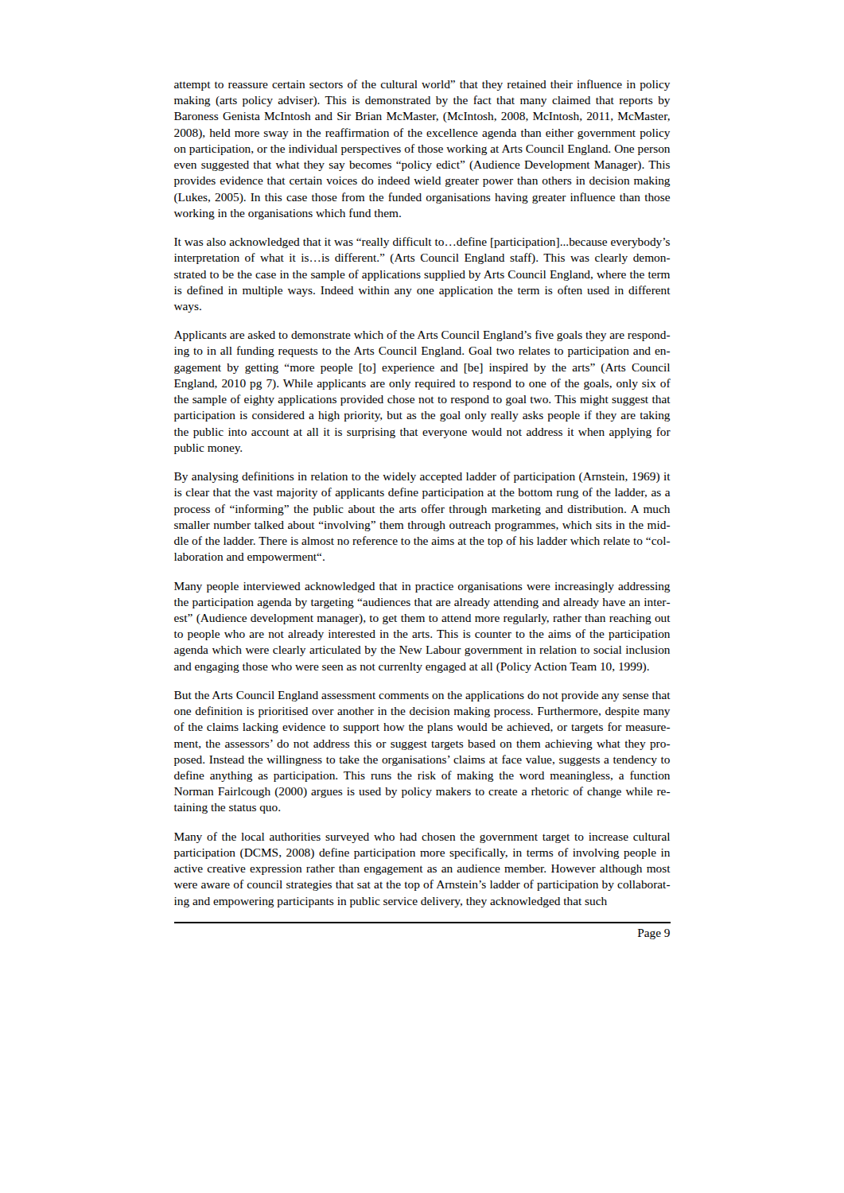attempt to reassure certain sectors of the cultural world” that they retained their influence in policy making (arts policy adviser). This is demonstrated by the fact that many claimed that reports by Baroness Genista McIntosh and Sir Brian McMaster, (McIntosh, 2008, McIntosh, 2011, McMaster, 2008), held more sway in the reaffirmation of the excellence agenda than either government policy on participation, or the individual perspectives of those working at Arts Council England. One person even suggested that what they say becomes “policy edict” (Audience Development Manager). This provides evidence that certain voices do indeed wield greater power than others in decision making (Lukes, 2005). In this case those from the funded organisations having greater influence than those working in the organisations which fund them.
It was also acknowledged that it was “really difficult to…define [participation]...because everybody’s interpretation of what it is…is different.” (Arts Council England staff). This was clearly demonstrated to be the case in the sample of applications supplied by Arts Council England, where the term is defined in multiple ways. Indeed within any one application the term is often used in different ways.
Applicants are asked to demonstrate which of the Arts Council England’s five goals they are responding to in all funding requests to the Arts Council England. Goal two relates to participation and engagement by getting “more people [to] experience and [be] inspired by the arts” (Arts Council England, 2010 pg 7). While applicants are only required to respond to one of the goals, only six of the sample of eighty applications provided chose not to respond to goal two. This might suggest that participation is considered a high priority, but as the goal only really asks people if they are taking the public into account at all it is surprising that everyone would not address it when applying for public money.
By analysing definitions in relation to the widely accepted ladder of participation (Arnstein, 1969) it is clear that the vast majority of applicants define participation at the bottom rung of the ladder, as a process of “informing” the public about the arts offer through marketing and distribution. A much smaller number talked about “involving” them through outreach programmes, which sits in the middle of the ladder. There is almost no reference to the aims at the top of his ladder which relate to “collaboration and empowerment“.
Many people interviewed acknowledged that in practice organisations were increasingly addressing the participation agenda by targeting “audiences that are already attending and already have an interest” (Audience development manager), to get them to attend more regularly, rather than reaching out to people who are not already interested in the arts. This is counter to the aims of the participation agenda which were clearly articulated by the New Labour government in relation to social inclusion and engaging those who were seen as not currenlty engaged at all (Policy Action Team 10, 1999).
But the Arts Council England assessment comments on the applications do not provide any sense that one definition is prioritised over another in the decision making process. Furthermore, despite many of the claims lacking evidence to support how the plans would be achieved, or targets for measurement, the assessors’ do not address this or suggest targets based on them achieving what they proposed. Instead the willingness to take the organisations’ claims at face value, suggests a tendency to define anything as participation. This runs the risk of making the word meaningless, a function Norman Fairlcough (2000) argues is used by policy makers to create a rhetoric of change while retaining the status quo.
Many of the local authorities surveyed who had chosen the government target to increase cultural participation (DCMS, 2008) define participation more specifically, in terms of involving people in active creative expression rather than engagement as an audience member. However although most were aware of council strategies that sat at the top of Arnstein’s ladder of participation by collaborating and empowering participants in public service delivery, they acknowledged that such
Page 9